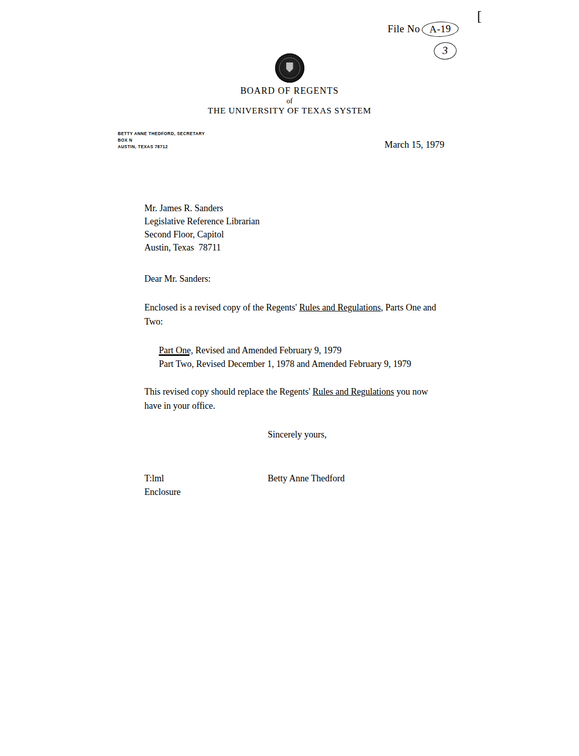[
File NoA-19 3
Board of Regents
of
The University of Texas System
Betty Anne Thedford, Secretary
Box N
Austin, Texas 78712
March 15, 1979
Mr. James R. Sanders
Legislative Reference Librarian
Second Floor, Capitol
Austin, Texas 78711
Dear Mr. Sanders:
Enclosed is a revised copy of the Regents' Rules and Regulations, Parts One and Two:
Part One, Revised and Amended February 9, 1979
Part Two, Revised December 1, 1978 and Amended February 9, 1979
This revised copy should replace the Regents' Rules and Regulations you now have in your office.
Sincerely yours,
T:lml
Enclosure
Betty Anne Thedford